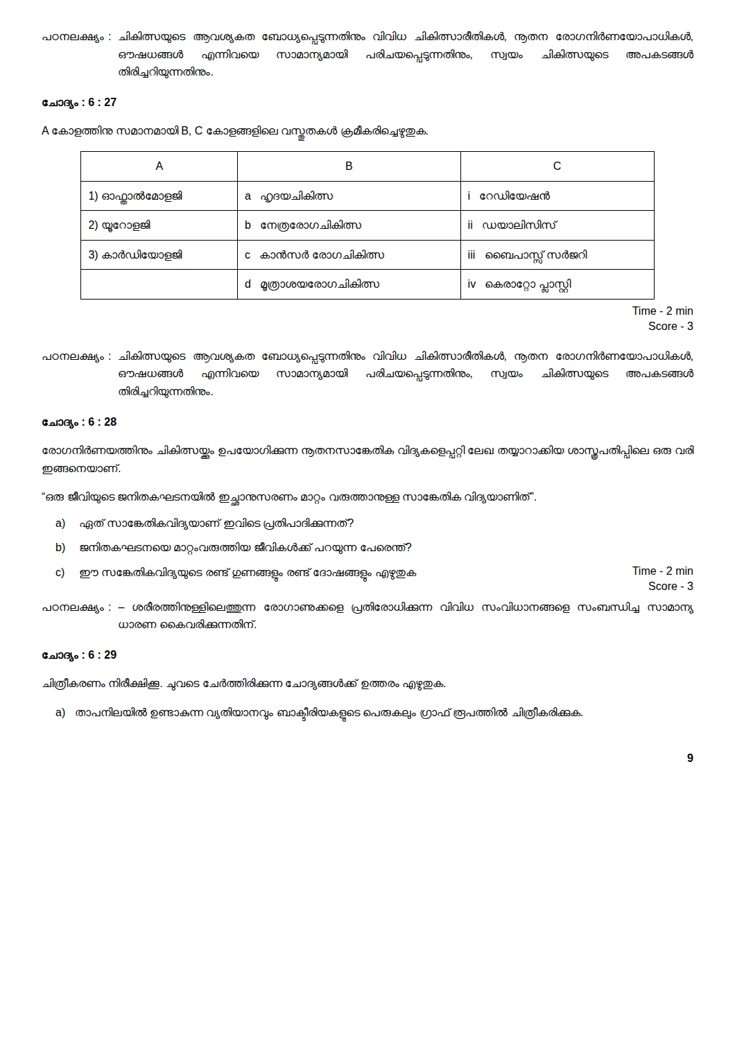പഠനലക്ഷ്യം: ചികിത്സയുടെ ആവശ്യകത ബോധ്യപ്പെടുന്നതിനും വിവിധ ചികിത്സാരീതികൾ, നൂതന രോഗനിർണയോപാധികൾ, ഔഷധങ്ങൾ എന്നിവയെ സാമാന്യമായി പരിചയപ്പെടുന്നതിനും, സ്വയം ചികിത്സയുടെ അപകടങ്ങൾ തിരിച്ചറിയുന്നതിനും.
ചോദ്യം : 6 : 27
A കോളത്തിനു സമാനമായി B, C കോളങ്ങളിലെ വസ്തുതകൾ ക്രമീകരിച്ചെഴുതുക.
| A | B | C |
| --- | --- | --- |
| 1) ഓഫ്താൽമോളജി | a ഹൃദയചികിത്സ | i റേഡിയേഷൻ |
| 2) യൂറോളജി | b നേത്രരോഗചികിത്സ | ii ഡയാലിസിസ് |
| 3) കാർഡിയോളജി | c കാൻസർ രോഗചികിത്സ | iii ബൈപാസ്സ് സർജറി |
| | d മൂത്രാശയരോഗചികിത്സ | iv കെരാറ്റോ പ്ലാസ്റ്റി |
Time - 2 min
Score - 3
പഠനലക്ഷ്യം: ചികിത്സയുടെ ആവശ്യകത ബോധ്യപ്പെടുന്നതിനും വിവിധ ചികിത്സാരീതികൾ, നൂതന രോഗനിർണയോപാധികൾ, ഔഷധങ്ങൾ എന്നിവയെ സാമാന്യമായി പരിചയപ്പെടുന്നതിനും, സ്വയം ചികിത്സയുടെ അപകടങ്ങൾ തിരിച്ചറിയുന്നതിനും.
ചോദ്യം : 6 : 28
രോഗനിർണയത്തിനും ചികിത്സയ്ക്കും ഉപയോഗിക്കുന്ന നൂതനസാങ്കേതിക വിദ്യകളെപ്പറ്റി ലേഖ തയ്യാറാക്കിയ ശാസ്ത്രപതിപ്പിലെ ഒരു വരി ഇങ്ങനെയാണ്.
“ഒരു ജീവിയുടെ ജനിതകഘടനയിൽ ഇച്ഛാനുസരണം മാറ്റം വരുത്താനുള്ള സാങ്കേതിക വിദ്യയാണിത്”.
a) ഏത് സാങ്കേതികവിദ്യയാണ് ഇവിടെ പ്രതിപാദിക്കുന്നത്?
b) ജനിതകഘടനയെ മാറ്റംവരുത്തിയ ജീവികൾക്ക് പറയുന്ന പേരെന്ത്?
c) Time - 2 min
Score - 3 ഈ സങ്കേതികവിദ്യയുടെ രണ്ട് ഗുണങ്ങളും രണ്ട് ദോഷങ്ങളും എഴുതുക
പഠനലക്ഷ്യം: – ശരീരത്തിനുള്ളിലെത്തുന്ന രോഗാണുക്കളെ പ്രതിരോധിക്കുന്ന വിവിധ സംവിധാനങ്ങളെ സംബന്ധിച്ച സാമാന്യ ധാരണ കൈവരിക്കുന്നതിന്.
ചോദ്യം : 6 : 29
ചിത്രീകരണം നിരീക്ഷിക്കൂ. ചുവടെ ചേർത്തിരിക്കുന്ന ചോദ്യങ്ങൾക്ക് ഉത്തരം എഴുതുക.
a) താപനിലയിൽ ഉണ്ടാകുന്ന വ്യതിയാനവും ബാക്ടീരിയകളുടെ പെരുകലും ഗ്രാഫ് രൂപത്തിൽ ചിത്രീകരിക്കുക.
9